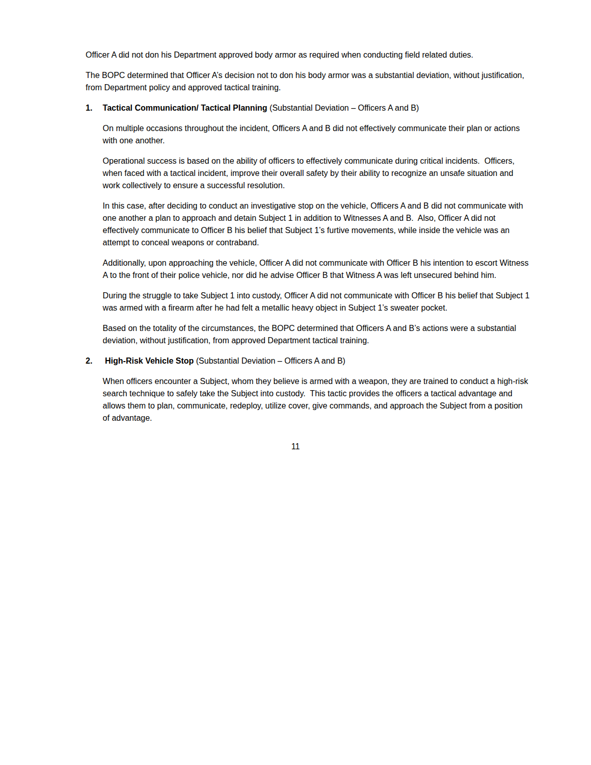Officer A did not don his Department approved body armor as required when conducting field related duties.
The BOPC determined that Officer A’s decision not to don his body armor was a substantial deviation, without justification, from Department policy and approved tactical training.
Tactical Communication/ Tactical Planning (Substantial Deviation – Officers A and B)
On multiple occasions throughout the incident, Officers A and B did not effectively communicate their plan or actions with one another.
Operational success is based on the ability of officers to effectively communicate during critical incidents. Officers, when faced with a tactical incident, improve their overall safety by their ability to recognize an unsafe situation and work collectively to ensure a successful resolution.
In this case, after deciding to conduct an investigative stop on the vehicle, Officers A and B did not communicate with one another a plan to approach and detain Subject 1 in addition to Witnesses A and B. Also, Officer A did not effectively communicate to Officer B his belief that Subject 1’s furtive movements, while inside the vehicle was an attempt to conceal weapons or contraband.
Additionally, upon approaching the vehicle, Officer A did not communicate with Officer B his intention to escort Witness A to the front of their police vehicle, nor did he advise Officer B that Witness A was left unsecured behind him.
During the struggle to take Subject 1 into custody, Officer A did not communicate with Officer B his belief that Subject 1 was armed with a firearm after he had felt a metallic heavy object in Subject 1’s sweater pocket.
Based on the totality of the circumstances, the BOPC determined that Officers A and B’s actions were a substantial deviation, without justification, from approved Department tactical training.
High-Risk Vehicle Stop (Substantial Deviation – Officers A and B)
When officers encounter a Subject, whom they believe is armed with a weapon, they are trained to conduct a high-risk search technique to safely take the Subject into custody. This tactic provides the officers a tactical advantage and allows them to plan, communicate, redeploy, utilize cover, give commands, and approach the Subject from a position of advantage.
11